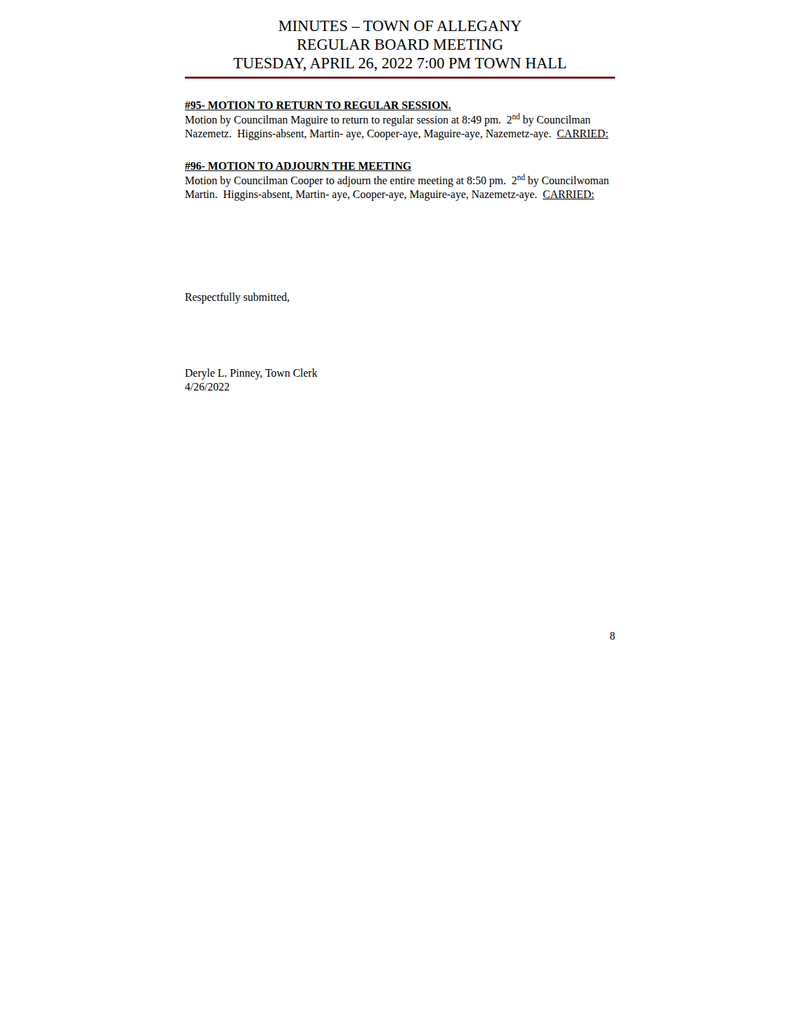MINUTES – TOWN OF ALLEGANY
REGULAR BOARD MEETING
TUESDAY, APRIL 26, 2022 7:00 PM TOWN HALL
#95- MOTION TO RETURN TO REGULAR SESSION.
Motion by Councilman Maguire to return to regular session at 8:49 pm. 2nd by Councilman Nazemetz. Higgins-absent, Martin- aye, Cooper-aye, Maguire-aye, Nazemetz-aye. CARRIED:
#96- MOTION TO ADJOURN THE MEETING
Motion by Councilman Cooper to adjourn the entire meeting at 8:50 pm. 2nd by Councilwoman Martin. Higgins-absent, Martin- aye, Cooper-aye, Maguire-aye, Nazemetz-aye. CARRIED:
Respectfully submitted,
Deryle L. Pinney, Town Clerk
4/26/2022
8